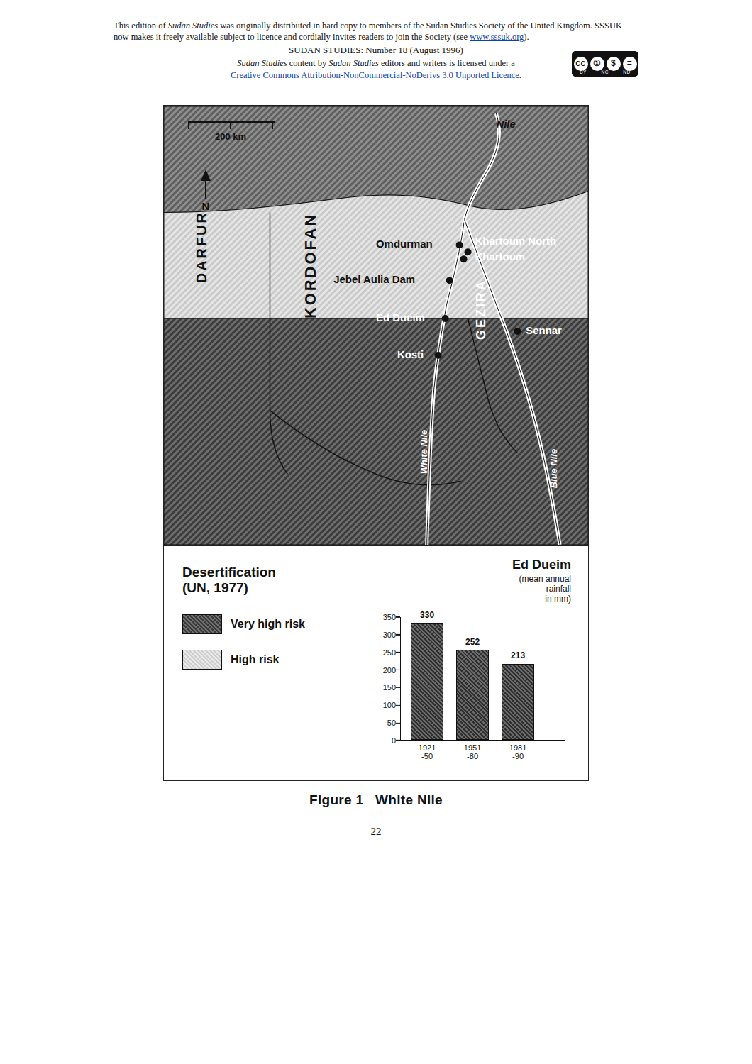This edition of Sudan Studies was originally distributed in hard copy to members of the Sudan Studies Society of the United Kingdom. SSSUK now makes it freely available subject to licence and cordially invites readers to join the Society (see www.sssuk.org).
SUDAN STUDIES: Number 18 (August 1996)
Sudan Studies content by Sudan Studies editors and writers is licensed under a
Creative Commons Attribution-NonCommercial-NoDerivs 3.0 Unported Licence.
cc ① $ = BY NC ND
DARFUR KORDOFAN GEZIRA Nile White Nile Blue Nile Omdurman Khartoum North Khartoum Jebel Aulia Dam Ed Dueim Kosti Sennar
200 km
N
Desertification(UN, 1977)
Very high risk
High risk
Ed Dueim
(mean annual
rainfall
in mm)
350 300 250 200 150 100 50 0
330 1921
-50
252 1951
-80
213 1981
-90
Figure 1 White Nile
22